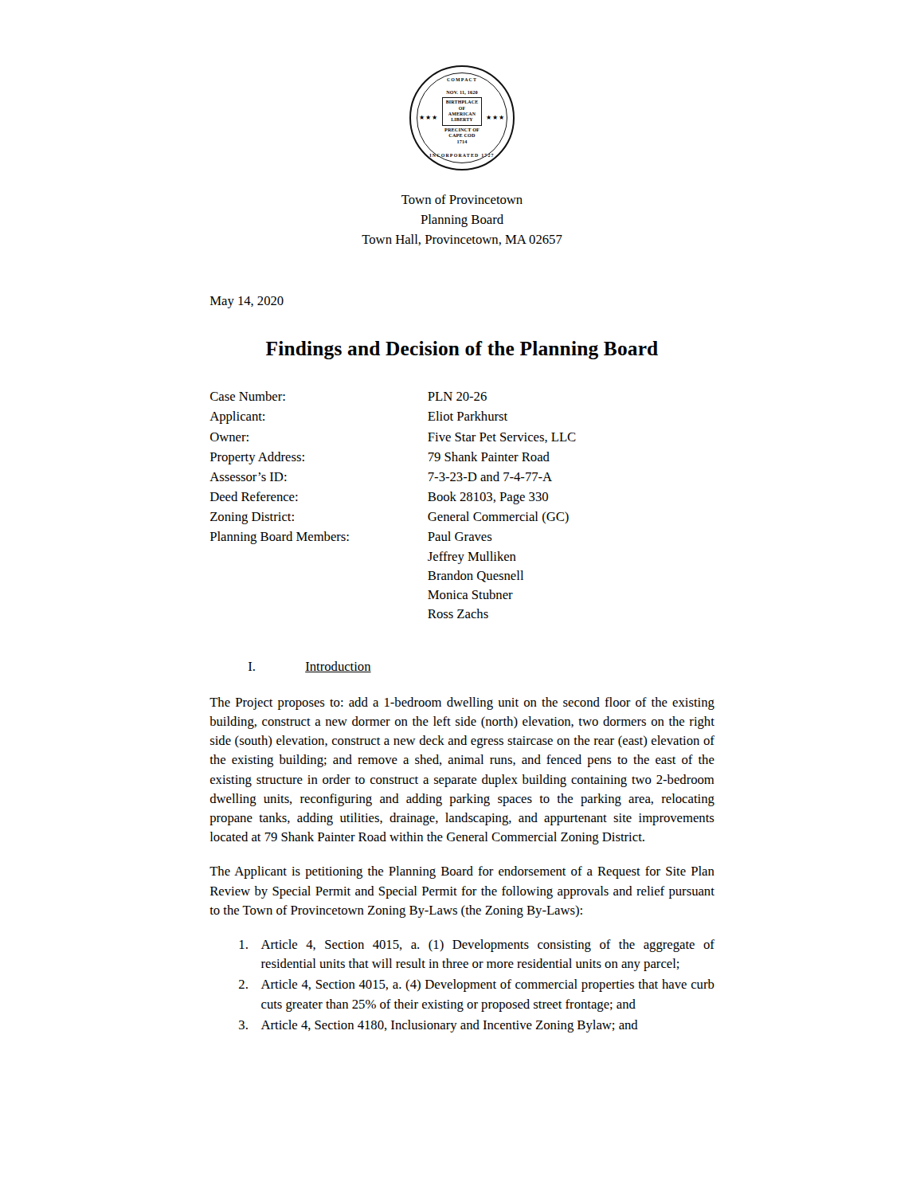Compact
★★★
★★★
Nov. 11, 1620
Birthplace
of
American
Liberty
Precinct of
Cape Cod
1714
Incorporated 1727
Town of Provincetown
Planning Board
Town Hall, Provincetown, MA 02657
May 14, 2020
Findings and Decision of the Planning Board
| Case Number: | PLN 20-26 |
| Applicant: | Eliot Parkhurst |
| Owner: | Five Star Pet Services, LLC |
| Property Address: | 79 Shank Painter Road |
| Assessor’s ID: | 7-3-23-D and 7-4-77-A |
| Deed Reference: | Book 28103, Page 330 |
| Zoning District: | General Commercial (GC) |
| Planning Board Members: | Paul Graves Jeffrey Mulliken Brandon Quesnell Monica Stubner Ross Zachs |
I. Introduction
The Project proposes to: add a 1-bedroom dwelling unit on the second floor of the existing building, construct a new dormer on the left side (north) elevation, two dormers on the right side (south) elevation, construct a new deck and egress staircase on the rear (east) elevation of the existing building; and remove a shed, animal runs, and fenced pens to the east of the existing structure in order to construct a separate duplex building containing two 2-bedroom dwelling units, reconfiguring and adding parking spaces to the parking area, relocating propane tanks, adding utilities, drainage, landscaping, and appurtenant site improvements located at 79 Shank Painter Road within the General Commercial Zoning District.
The Applicant is petitioning the Planning Board for endorsement of a Request for Site Plan Review by Special Permit and Special Permit for the following approvals and relief pursuant to the Town of Provincetown Zoning By-Laws (the Zoning By-Laws):
Article 4, Section 4015, a. (1) Developments consisting of the aggregate of residential units that will result in three or more residential units on any parcel;
Article 4, Section 4015, a. (4) Development of commercial properties that have curb cuts greater than 25% of their existing or proposed street frontage; and
Article 4, Section 4180, Inclusionary and Incentive Zoning Bylaw; and